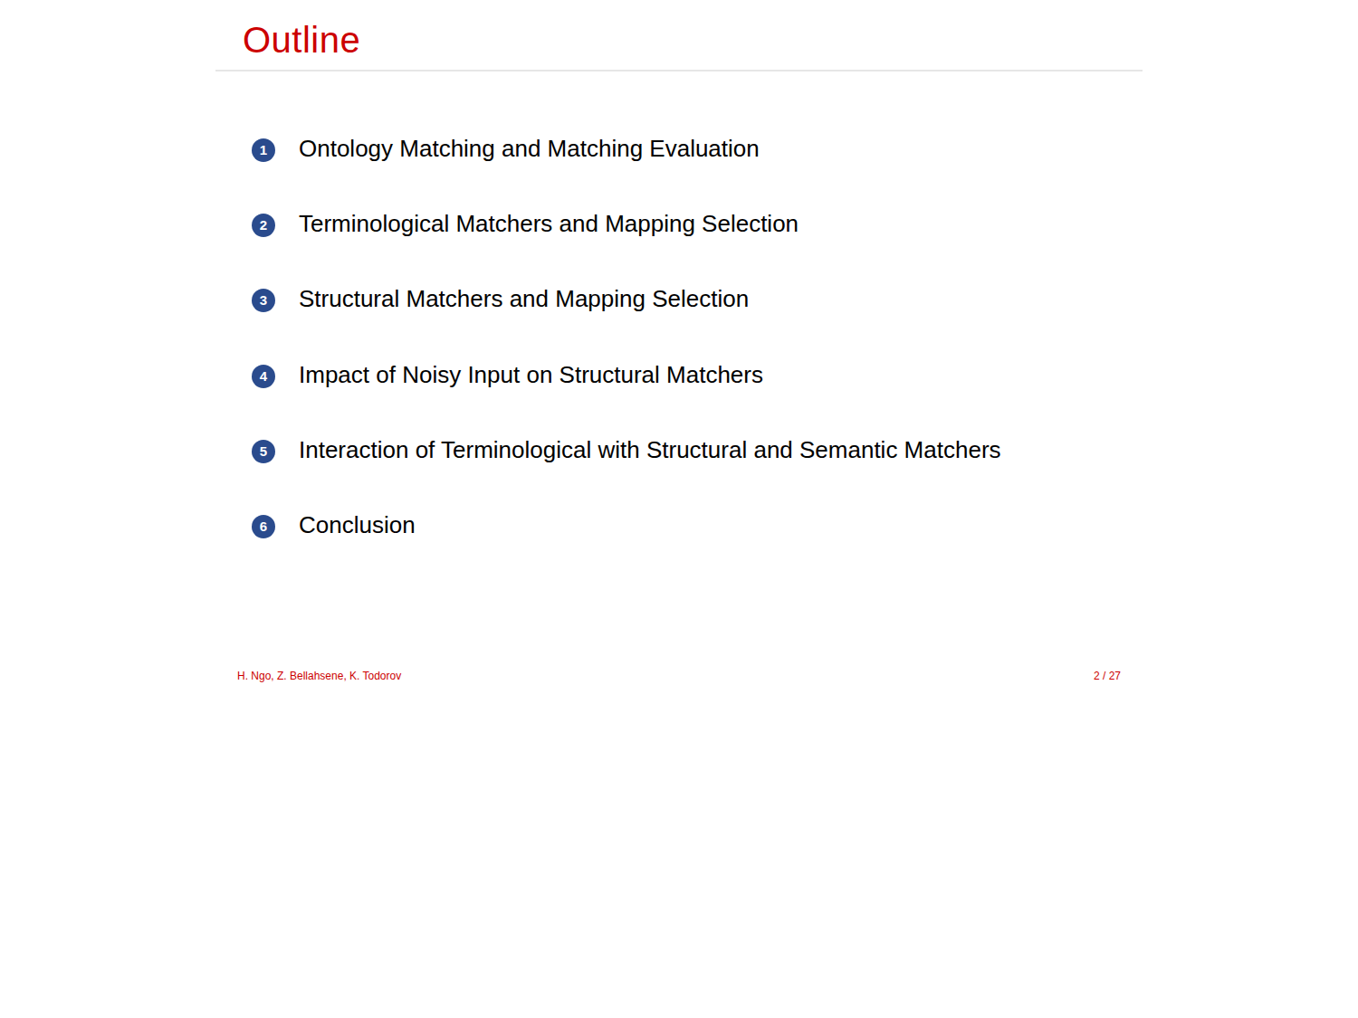Outline
1 Ontology Matching and Matching Evaluation
2 Terminological Matchers and Mapping Selection
3 Structural Matchers and Mapping Selection
4 Impact of Noisy Input on Structural Matchers
5 Interaction of Terminological with Structural and Semantic Matchers
6 Conclusion
H. Ngo, Z. Bellahsene, K. Todorov 2 / 27